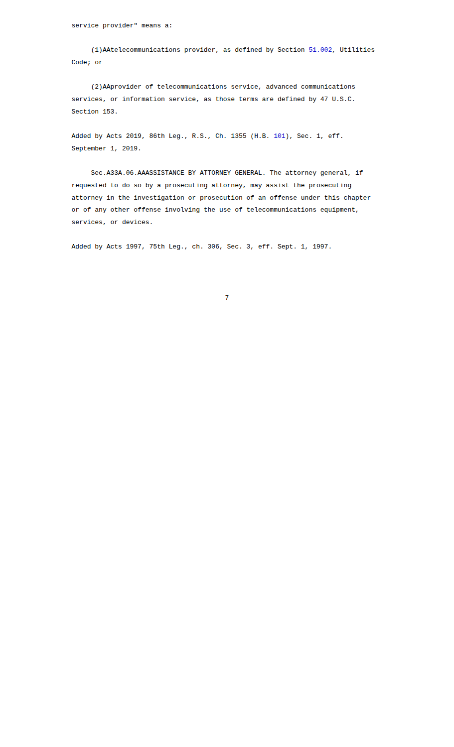service provider" means a:
(1)AAtelecommunications provider, as defined by Section 51.002, Utilities Code; or
(2)AAprovider of telecommunications service, advanced communications services, or information service, as those terms are defined by 47 U.S.C. Section 153.
Added by Acts 2019, 86th Leg., R.S., Ch. 1355 (H.B. 101), Sec. 1, eff. September 1, 2019.
Sec.A33A.06.AAASSISTANCE BY ATTORNEY GENERAL. The attorney general, if requested to do so by a prosecuting attorney, may assist the prosecuting attorney in the investigation or prosecution of an offense under this chapter or of any other offense involving the use of telecommunications equipment, services, or devices.
Added by Acts 1997, 75th Leg., ch. 306, Sec. 3, eff. Sept. 1, 1997.
7